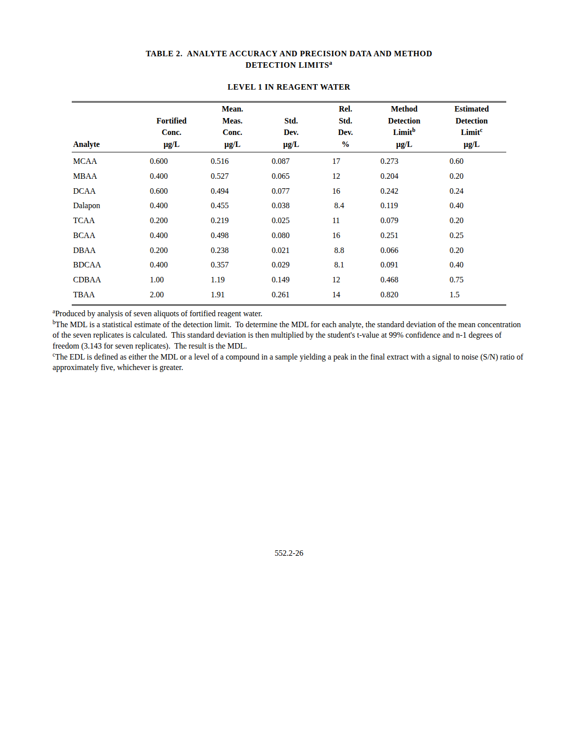TABLE 2. ANALYTE ACCURACY AND PRECISION DATA AND METHOD
DETECTION LIMITSa
LEVEL 1 IN REAGENT WATER
| | | Mean. | | Rel. | Method | Estimated |
| --- | --- | --- | --- | --- | --- | --- |
| | Fortified | Meas. | Std. | Std. | Detection | Detection |
| | Conc. | Conc. | Dev. | Dev. | Limit b | Limit c |
| Analyte | µg/L | µg/L | µg/L | % | µg/L | µg/L |
| MCAA | 0.600 | 0.516 | 0.087 | 17 | 0.273 | 0.60 |
| MBAA | 0.400 | 0.527 | 0.065 | 12 | 0.204 | 0.20 |
| DCAA | 0.600 | 0.494 | 0.077 | 16 | 0.242 | 0.24 |
| Dalapon | 0.400 | 0.455 | 0.038 | 8.4 | 0.119 | 0.40 |
| TCAA | 0.200 | 0.219 | 0.025 | 11 | 0.079 | 0.20 |
| BCAA | 0.400 | 0.498 | 0.080 | 16 | 0.251 | 0.25 |
| DBAA | 0.200 | 0.238 | 0.021 | 8.8 | 0.066 | 0.20 |
| BDCAA | 0.400 | 0.357 | 0.029 | 8.1 | 0.091 | 0.40 |
| CDBAA | 1.00 | 1.19 | 0.149 | 12 | 0.468 | 0.75 |
| TBAA | 2.00 | 1.91 | 0.261 | 14 | 0.820 | 1.5 |
aProduced by analysis of seven aliquots of fortified reagent water.
bThe MDL is a statistical estimate of the detection limit. To determine the MDL for each analyte, the standard deviation of the mean concentration of the seven replicates is calculated. This standard deviation is then multiplied by the student's t-value at 99% confidence and n-1 degrees of freedom (3.143 for seven replicates). The result is the MDL.
cThe EDL is defined as either the MDL or a level of a compound in a sample yielding a peak in the final extract with a signal to noise (S/N) ratio of approximately five, whichever is greater.
552.2-26